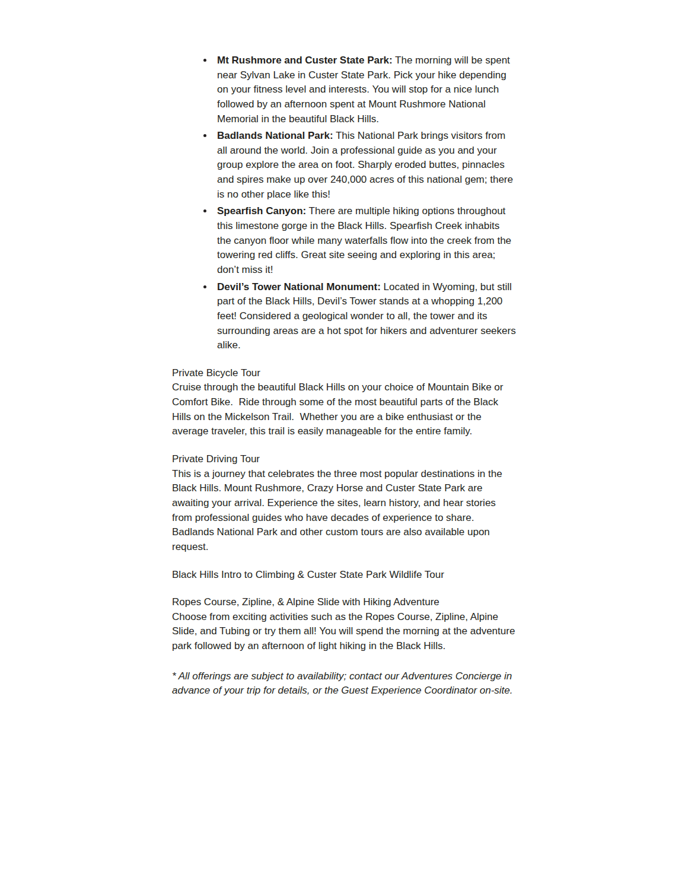Mt Rushmore and Custer State Park: The morning will be spent near Sylvan Lake in Custer State Park. Pick your hike depending on your fitness level and interests. You will stop for a nice lunch followed by an afternoon spent at Mount Rushmore National Memorial in the beautiful Black Hills.
Badlands National Park: This National Park brings visitors from all around the world. Join a professional guide as you and your group explore the area on foot. Sharply eroded buttes, pinnacles and spires make up over 240,000 acres of this national gem; there is no other place like this!
Spearfish Canyon: There are multiple hiking options throughout this limestone gorge in the Black Hills. Spearfish Creek inhabits the canyon floor while many waterfalls flow into the creek from the towering red cliffs. Great site seeing and exploring in this area; don’t miss it!
Devil’s Tower National Monument: Located in Wyoming, but still part of the Black Hills, Devil’s Tower stands at a whopping 1,200 feet! Considered a geological wonder to all, the tower and its surrounding areas are a hot spot for hikers and adventurer seekers alike.
Private Bicycle Tour
Cruise through the beautiful Black Hills on your choice of Mountain Bike or Comfort Bike. Ride through some of the most beautiful parts of the Black Hills on the Mickelson Trail. Whether you are a bike enthusiast or the average traveler, this trail is easily manageable for the entire family.
Private Driving Tour
This is a journey that celebrates the three most popular destinations in the Black Hills. Mount Rushmore, Crazy Horse and Custer State Park are awaiting your arrival. Experience the sites, learn history, and hear stories from professional guides who have decades of experience to share. Badlands National Park and other custom tours are also available upon request.
Black Hills Intro to Climbing & Custer State Park Wildlife Tour
Ropes Course, Zipline, & Alpine Slide with Hiking Adventure
Choose from exciting activities such as the Ropes Course, Zipline, Alpine Slide, and Tubing or try them all! You will spend the morning at the adventure park followed by an afternoon of light hiking in the Black Hills.
* All offerings are subject to availability; contact our Adventures Concierge in advance of your trip for details, or the Guest Experience Coordinator on-site.